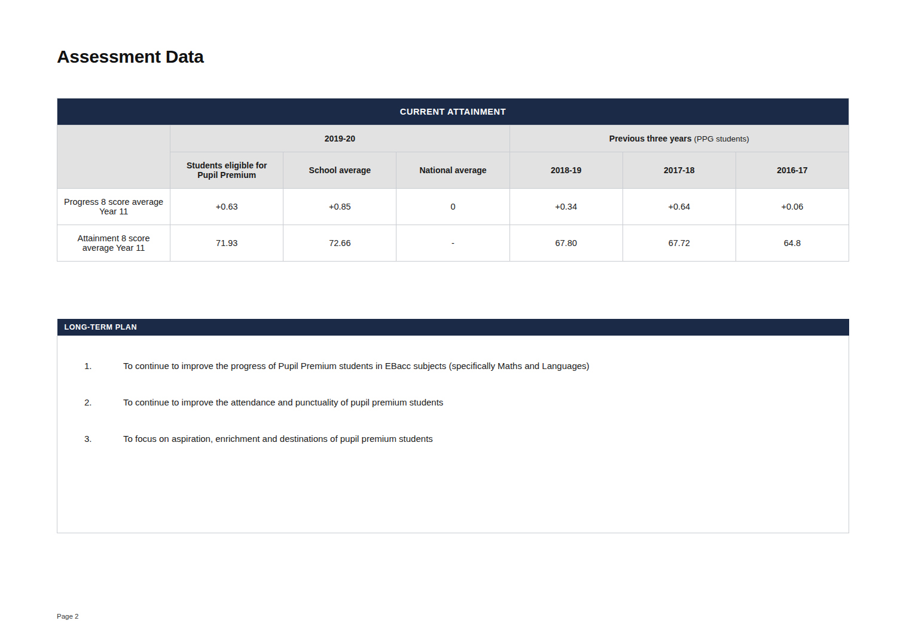Assessment Data
| CURRENT ATTAINMENT |
| | 2019-20 | Previous three years (PPG students) |
| Students eligible for Pupil Premium | School average | National average | 2018-19 | 2017-18 | 2016-17 |
| Progress 8 score average Year 11 | +0.63 | +0.85 | 0 | +0.34 | +0.64 | +0.06 |
| Attainment 8 score average Year 11 | 71.93 | 72.66 | - | 67.80 | 67.72 | 64.8 |
| LONG-TERM PLAN |
| To continue to improve the progress of Pupil Premium students in EBacc subjects (specifically Maths and Languages) To continue to improve the attendance and punctuality of pupil premium students To focus on aspiration, enrichment and destinations of pupil premium students |
Page 2